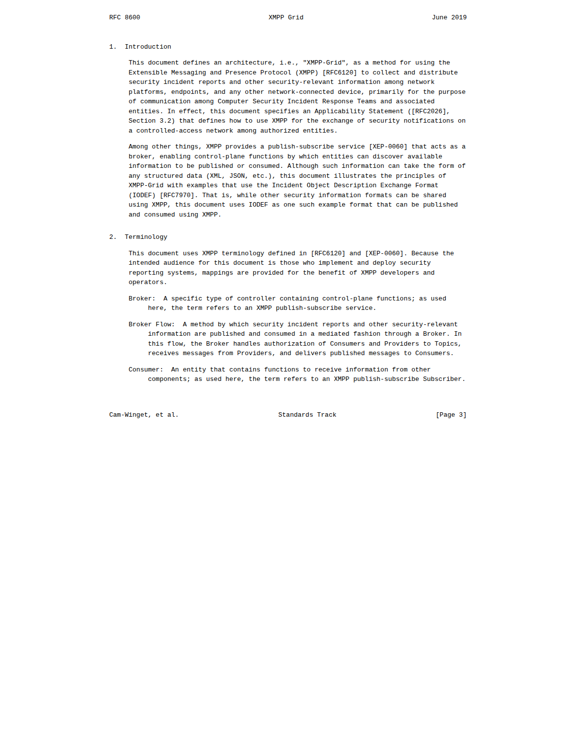RFC 8600 XMPP Grid June 2019
1. Introduction
This document defines an architecture, i.e., "XMPP-Grid", as a method for using the Extensible Messaging and Presence Protocol (XMPP) [RFC6120] to collect and distribute security incident reports and other security-relevant information among network platforms, endpoints, and any other network-connected device, primarily for the purpose of communication among Computer Security Incident Response Teams and associated entities. In effect, this document specifies an Applicability Statement ([RFC2026], Section 3.2) that defines how to use XMPP for the exchange of security notifications on a controlled-access network among authorized entities.
Among other things, XMPP provides a publish-subscribe service [XEP-0060] that acts as a broker, enabling control-plane functions by which entities can discover available information to be published or consumed. Although such information can take the form of any structured data (XML, JSON, etc.), this document illustrates the principles of XMPP-Grid with examples that use the Incident Object Description Exchange Format (IODEF) [RFC7970]. That is, while other security information formats can be shared using XMPP, this document uses IODEF as one such example format that can be published and consumed using XMPP.
2. Terminology
This document uses XMPP terminology defined in [RFC6120] and [XEP-0060]. Because the intended audience for this document is those who implement and deploy security reporting systems, mappings are provided for the benefit of XMPP developers and operators.
Broker: A specific type of controller containing control-plane functions; as used here, the term refers to an XMPP publish-subscribe service.
Broker Flow: A method by which security incident reports and other security-relevant information are published and consumed in a mediated fashion through a Broker. In this flow, the Broker handles authorization of Consumers and Providers to Topics, receives messages from Providers, and delivers published messages to Consumers.
Consumer: An entity that contains functions to receive information from other components; as used here, the term refers to an XMPP publish-subscribe Subscriber.
Cam-Winget, et al. Standards Track [Page 3]